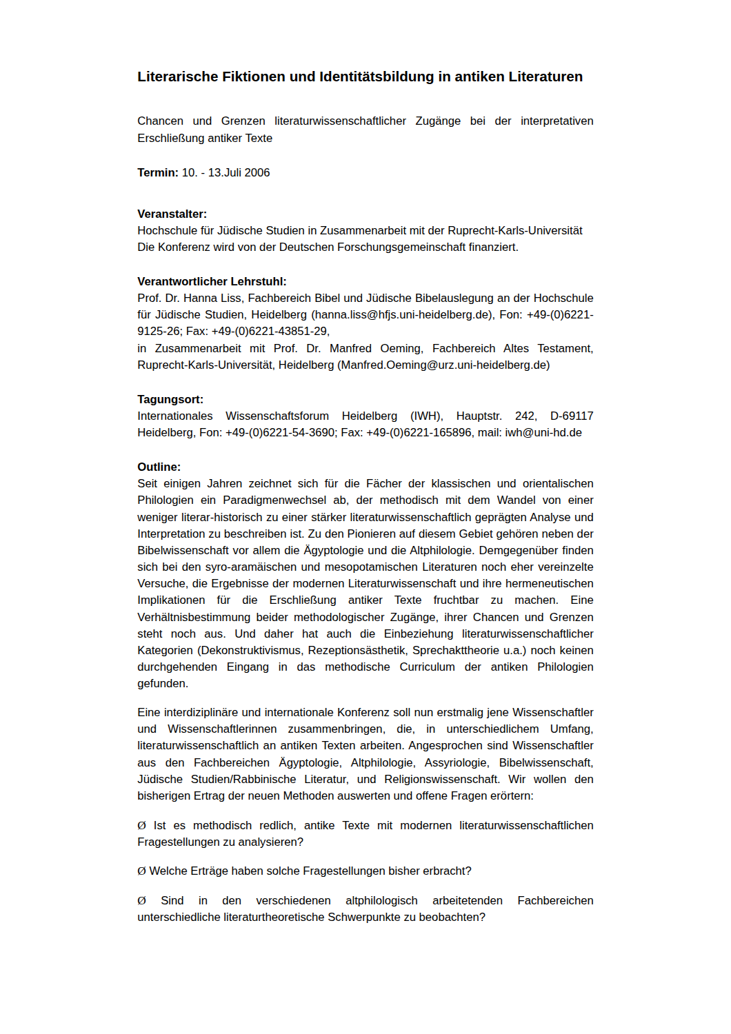Literarische Fiktionen und Identitätsbildung in antiken Literaturen
Chancen und Grenzen literaturwissenschaftlicher Zugänge bei der interpretativen Erschließung antiker Texte
Termin: 10. - 13.Juli 2006
Veranstalter:
Hochschule für Jüdische Studien in Zusammenarbeit mit der Ruprecht-Karls-Universität
Die Konferenz wird von der Deutschen Forschungsgemeinschaft finanziert.
Verantwortlicher Lehrstuhl:
Prof. Dr. Hanna Liss, Fachbereich Bibel und Jüdische Bibelauslegung an der Hochschule für Jüdische Studien, Heidelberg (hanna.liss@hfjs.uni-heidelberg.de), Fon: +49-(0)6221-9125-26; Fax: +49-(0)6221-43851-29,
in Zusammenarbeit mit Prof. Dr. Manfred Oeming, Fachbereich Altes Testament, Ruprecht-Karls-Universität, Heidelberg (Manfred.Oeming@urz.uni-heidelberg.de)
Tagungsort:
Internationales Wissenschaftsforum Heidelberg (IWH), Hauptstr. 242, D-69117 Heidelberg, Fon: +49-(0)6221-54-3690; Fax: +49-(0)6221-165896, mail: iwh@uni-hd.de
Outline:
Seit einigen Jahren zeichnet sich für die Fächer der klassischen und orientalischen Philologien ein Paradigmenwechsel ab, der methodisch mit dem Wandel von einer weniger literar-historisch zu einer stärker literaturwissenschaftlich geprägten Analyse und Interpretation zu beschreiben ist. Zu den Pionieren auf diesem Gebiet gehören neben der Bibelwissenschaft vor allem die Ägyptologie und die Altphilologie. Demgegenüber finden sich bei den syro-aramäischen und mesopotamischen Literaturen noch eher vereinzelte Versuche, die Ergebnisse der modernen Literaturwissenschaft und ihre hermeneutischen Implikationen für die Erschließung antiker Texte fruchtbar zu machen. Eine Verhältnisbestimmung beider methodologischer Zugänge, ihrer Chancen und Grenzen steht noch aus. Und daher hat auch die Einbeziehung literaturwissenschaftlicher Kategorien (Dekonstruktivismus, Rezeptionsästhetik, Sprechakttheorie u.a.) noch keinen durchgehenden Eingang in das methodische Curriculum der antiken Philologien gefunden.
Eine interdiziplinäre und internationale Konferenz soll nun erstmalig jene Wissenschaftler und Wissenschaftlerinnen zusammenbringen, die, in unterschiedlichem Umfang, literaturwissenschaftlich an antiken Texten arbeiten. Angesprochen sind Wissenschaftler aus den Fachbereichen Ägyptologie, Altphilologie, Assyriologie, Bibelwissenschaft, Jüdische Studien/Rabbinische Literatur, und Religionswissenschaft. Wir wollen den bisherigen Ertrag der neuen Methoden auswerten und offene Fragen erörtern:
Ø Ist es methodisch redlich, antike Texte mit modernen literaturwissenschaftlichen Fragestellungen zu analysieren?
Ø Welche Erträge haben solche Fragestellungen bisher erbracht?
Ø Sind in den verschiedenen altphilologisch arbeitetenden Fachbereichen unterschiedliche literaturtheoretische Schwerpunkte zu beobachten?